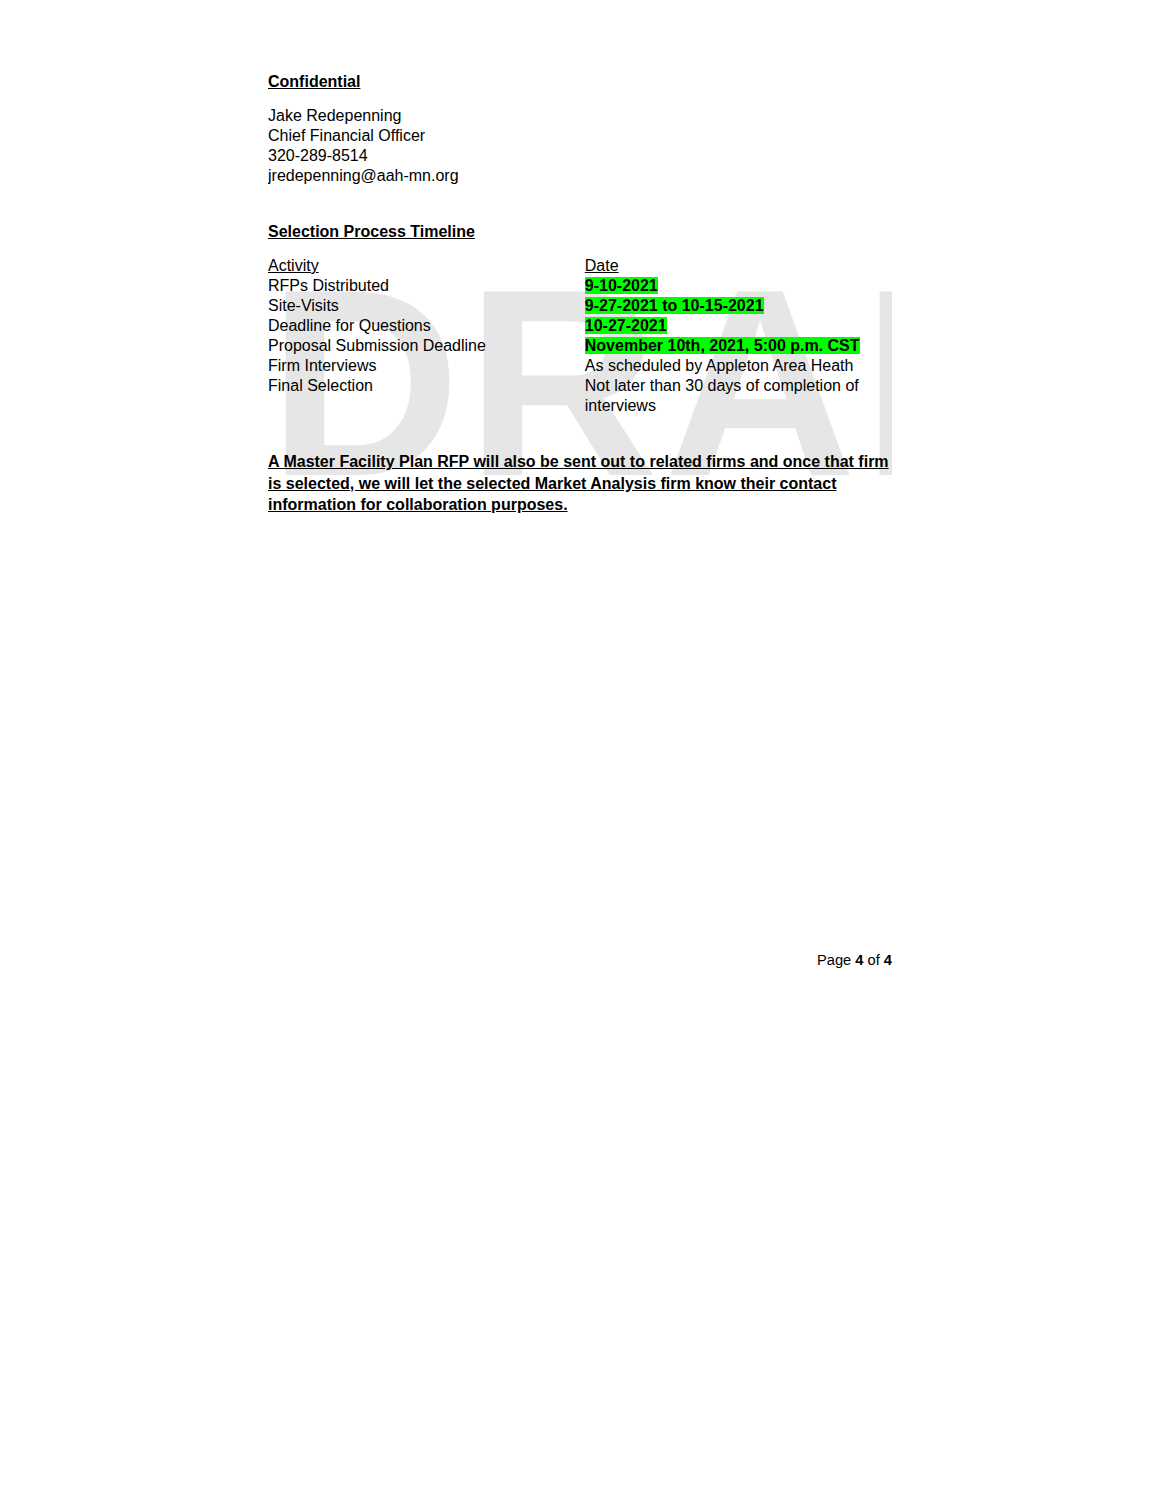DRAFT
Confidential
Jake Redepenning
Chief Financial Officer
320-289-8514
jredepenning@aah-mn.org
Selection Process Timeline
| Activity | Date |
| RFPs Distributed | 9-10-2021 |
| Site-Visits | 9-27-2021 to 10-15-2021 |
| Deadline for Questions | 10-27-2021 |
| Proposal Submission Deadline | November 10th, 2021, 5:00 p.m. CST |
| Firm Interviews | As scheduled by Appleton Area Heath |
| Final Selection | Not later than 30 days of completion of interviews |
A Master Facility Plan RFP will also be sent out to related firms and once that firm is selected, we will let the selected Market Analysis firm know their contact information for collaboration purposes.
Page 4 of 4